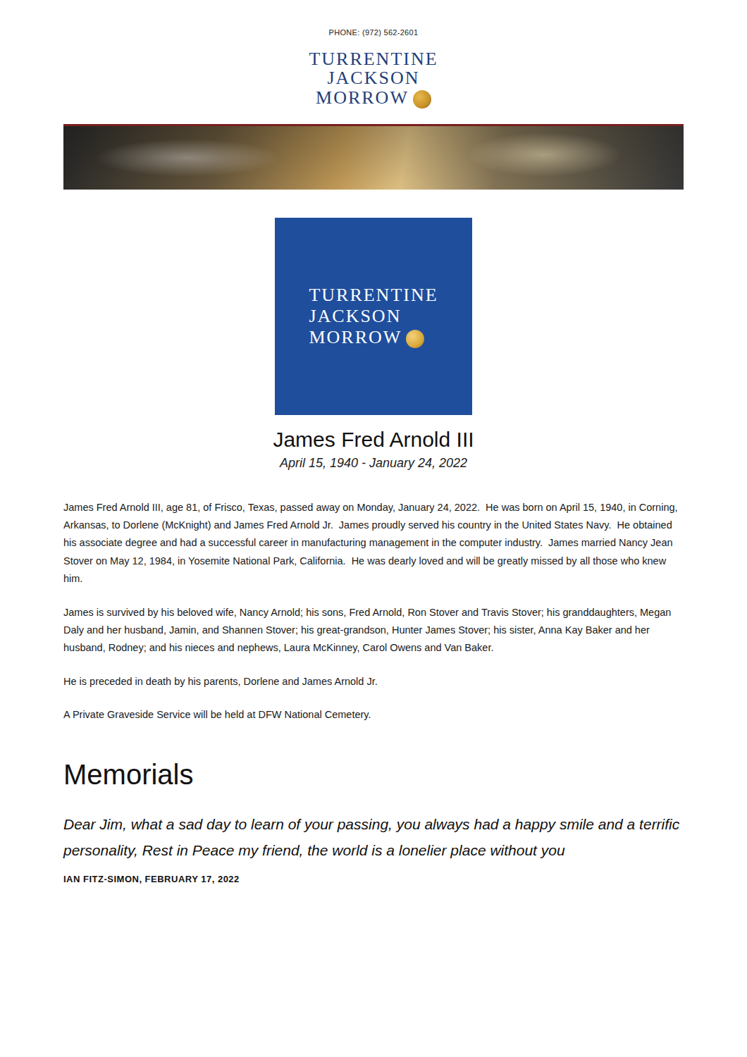PHONE: (972) 562-2601
TURRENTINE
JACKSON
MORROW
TURRENTINE
JACKSON
MORROW
James Fred Arnold III
April 15, 1940 - January 24, 2022
James Fred Arnold III, age 81, of Frisco, Texas, passed away on Monday, January 24, 2022. He was born on April 15, 1940, in Corning, Arkansas, to Dorlene (McKnight) and James Fred Arnold Jr. James proudly served his country in the United States Navy. He obtained his associate degree and had a successful career in manufacturing management in the computer industry. James married Nancy Jean Stover on May 12, 1984, in Yosemite National Park, California. He was dearly loved and will be greatly missed by all those who knew him.
James is survived by his beloved wife, Nancy Arnold; his sons, Fred Arnold, Ron Stover and Travis Stover; his granddaughters, Megan Daly and her husband, Jamin, and Shannen Stover; his great-grandson, Hunter James Stover; his sister, Anna Kay Baker and her husband, Rodney; and his nieces and nephews, Laura McKinney, Carol Owens and Van Baker.
He is preceded in death by his parents, Dorlene and James Arnold Jr.
A Private Graveside Service will be held at DFW National Cemetery.
Memorials
Dear Jim, what a sad day to learn of your passing, you always had a happy smile and a terrific personality, Rest in Peace my friend, the world is a lonelier place without you
Ian Fitz-Simon, February 17, 2022